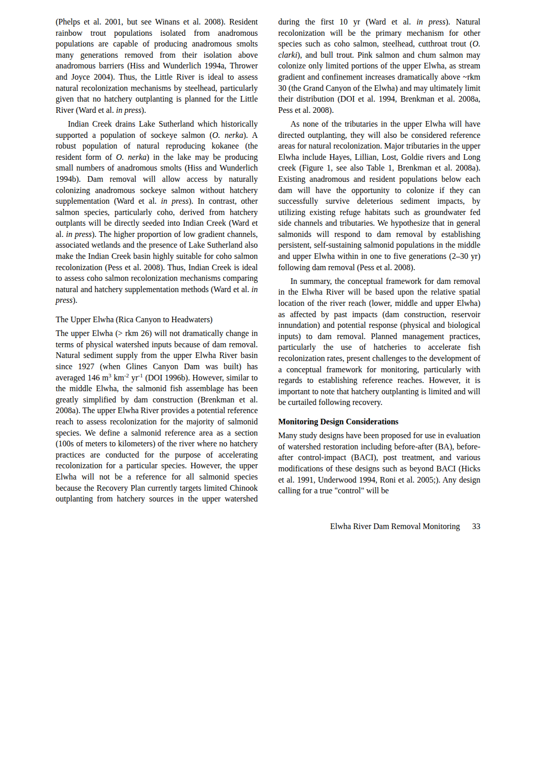(Phelps et al. 2001, but see Winans et al. 2008). Resident rainbow trout populations isolated from anadromous populations are capable of producing anadromous smolts many generations removed from their isolation above anadromous barriers (Hiss and Wunderlich 1994a, Thrower and Joyce 2004). Thus, the Little River is ideal to assess natural recolonization mechanisms by steelhead, particularly given that no hatchery outplanting is planned for the Little River (Ward et al. in press).
Indian Creek drains Lake Sutherland which historically supported a population of sockeye salmon (O. nerka). A robust population of natural reproducing kokanee (the resident form of O. nerka) in the lake may be producing small numbers of anadromous smolts (Hiss and Wunderlich 1994b). Dam removal will allow access by naturally colonizing anadromous sockeye salmon without hatchery supplementation (Ward et al. in press). In contrast, other salmon species, particularly coho, derived from hatchery outplants will be directly seeded into Indian Creek (Ward et al. in press). The higher proportion of low gradient channels, associated wetlands and the presence of Lake Sutherland also make the Indian Creek basin highly suitable for coho salmon recolonization (Pess et al. 2008). Thus, Indian Creek is ideal to assess coho salmon recolonization mechanisms comparing natural and hatchery supplementation methods (Ward et al. in press).
The Upper Elwha (Rica Canyon to Headwaters)
The upper Elwha (> rkm 26) will not dramatically change in terms of physical watershed inputs because of dam removal. Natural sediment supply from the upper Elwha River basin since 1927 (when Glines Canyon Dam was built) has averaged 146 m3 km-2 yr-1 (DOI 1996b). However, similar to the middle Elwha, the salmonid fish assemblage has been greatly simplified by dam construction (Brenkman et al. 2008a). The upper Elwha River provides a potential reference reach to assess recolonization for the majority of salmonid species. We define a salmonid reference area as a section (100s of meters to kilometers) of the river where no hatchery practices are conducted for the purpose of accelerating recolonization for a particular species. However, the upper Elwha will not be a reference for all salmonid species because the Recovery Plan currently targets limited Chinook outplanting from hatchery sources in the upper watershed during the first 10 yr (Ward et al. in press). Natural recolonization will be the primary mechanism for other species such as coho salmon, steelhead, cutthroat trout (O. clarki), and bull trout. Pink salmon and chum salmon may colonize only limited portions of the upper Elwha, as stream gradient and confinement increases dramatically above ~rkm 30 (the Grand Canyon of the Elwha) and may ultimately limit their distribution (DOI et al. 1994, Brenkman et al. 2008a, Pess et al. 2008).
As none of the tributaries in the upper Elwha will have directed outplanting, they will also be considered reference areas for natural recolonization. Major tributaries in the upper Elwha include Hayes, Lillian, Lost, Goldie rivers and Long creek (Figure 1, see also Table 1, Brenkman et al. 2008a). Existing anadromous and resident populations below each dam will have the opportunity to colonize if they can successfully survive deleterious sediment impacts, by utilizing existing refuge habitats such as groundwater fed side channels and tributaries. We hypothesize that in general salmonids will respond to dam removal by establishing persistent, self-sustaining salmonid populations in the middle and upper Elwha within in one to five generations (2–30 yr) following dam removal (Pess et al. 2008).
In summary, the conceptual framework for dam removal in the Elwha River will be based upon the relative spatial location of the river reach (lower, middle and upper Elwha) as affected by past impacts (dam construction, reservoir innundation) and potential response (physical and biological inputs) to dam removal. Planned management practices, particularly the use of hatcheries to accelerate fish recolonization rates, present challenges to the development of a conceptual framework for monitoring, particularly with regards to establishing reference reaches. However, it is important to note that hatchery outplanting is limited and will be curtailed following recovery.
Monitoring Design Considerations
Many study designs have been proposed for use in evaluation of watershed restoration including before-after (BA), before-after control-impact (BACI), post treatment, and various modifications of these designs such as beyond BACI (Hicks et al. 1991, Underwood 1994, Roni et al. 2005;). Any design calling for a true "control" will be
Elwha River Dam Removal Monitoring33